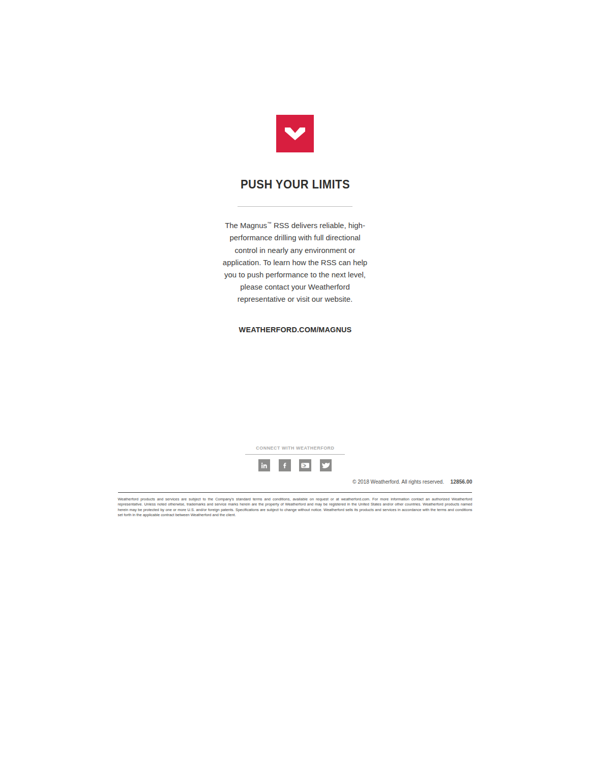Push Your Limits
The Magnus™ RSS delivers reliable, high-performance drilling with full directional control in nearly any environment or application. To learn how the RSS can help you to push performance to the next level, please contact your Weatherford representative or visit our website.
weatherford.com/magnus
CONNECT WITH WEATHERFORD
You Tube
© 2018 Weatherford. All rights reserved. 12856.00
Weatherford products and services are subject to the Company's standard terms and conditions, available on request or at weatherford.com. For more information contact an authorized Weatherford representative. Unless noted otherwise, trademarks and service marks herein are the property of Weatherford and may be registered in the United States and/or other countries. Weatherford products named herein may be protected by one or more U.S. and/or foreign patents. Specifications are subject to change without notice. Weatherford sells its products and services in accordance with the terms and conditions set forth in the applicable contract between Weatherford and the client.